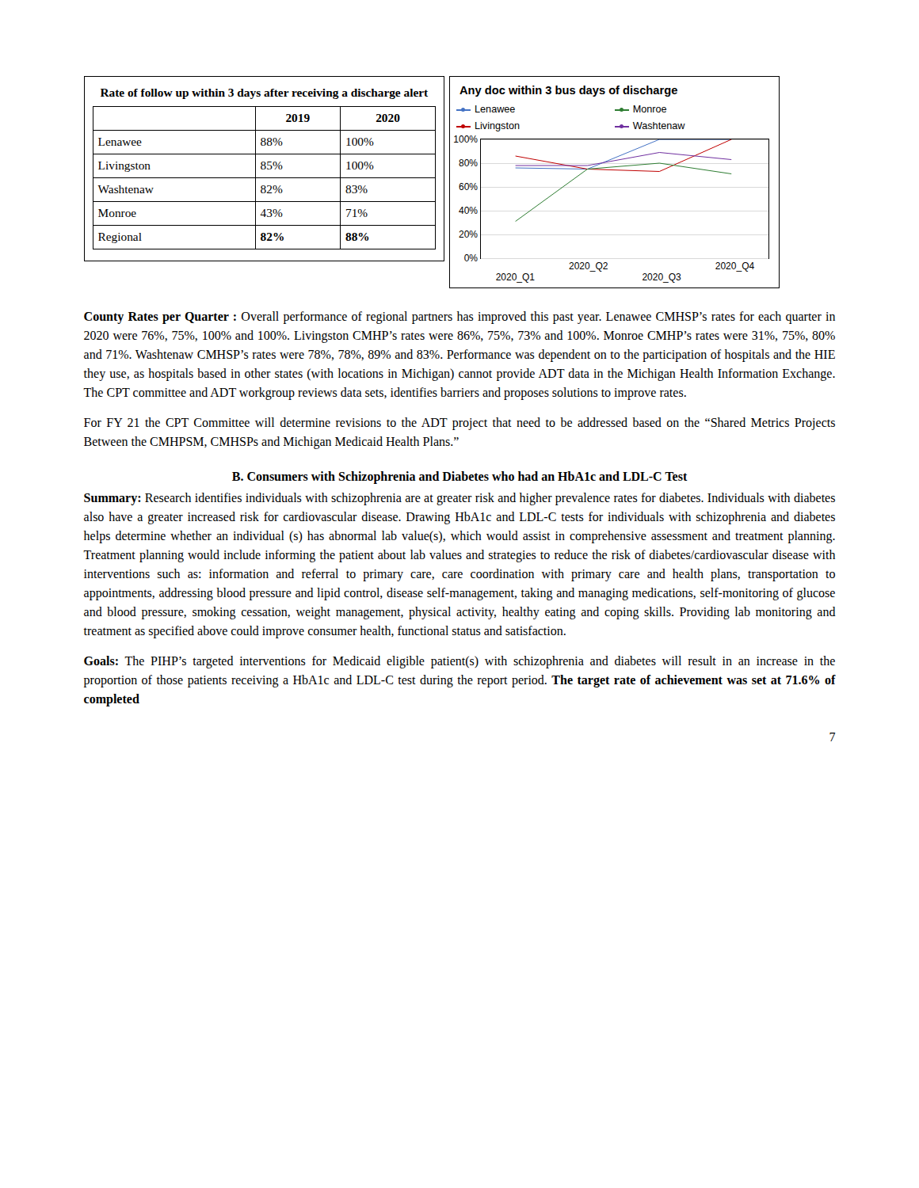Rate of follow up within 3 days after receiving a discharge alert
| | 2019 | 2020 |
| Lenawee | 88% | 100% |
| Livingston | 85% | 100% |
| Washtenaw | 82% | 83% |
| Monroe | 43% | 71% |
| Regional | 82% | 88% |
Any doc within 3 bus days of discharge
Lenawee
Monroe
Livingston
Washtenaw
100% 80% 60% 40% 20% 0%
2020_Q1 2020_Q2 2020_Q3 2020_Q4
County Rates per Quarter : Overall performance of regional partners has improved this past year. Lenawee CMHSP’s rates for each quarter in 2020 were 76%, 75%, 100% and 100%. Livingston CMHP’s rates were 86%, 75%, 73% and 100%. Monroe CMHP’s rates were 31%, 75%, 80% and 71%. Washtenaw CMHSP’s rates were 78%, 78%, 89% and 83%. Performance was dependent on to the participation of hospitals and the HIE they use, as hospitals based in other states (with locations in Michigan) cannot provide ADT data in the Michigan Health Information Exchange. The CPT committee and ADT workgroup reviews data sets, identifies barriers and proposes solutions to improve rates.
For FY 21 the CPT Committee will determine revisions to the ADT project that need to be addressed based on the “Shared Metrics Projects Between the CMHPSM, CMHSPs and Michigan Medicaid Health Plans.”
B. Consumers with Schizophrenia and Diabetes who had an HbA1c and LDL-C Test
Summary: Research identifies individuals with schizophrenia are at greater risk and higher prevalence rates for diabetes. Individuals with diabetes also have a greater increased risk for cardiovascular disease. Drawing HbA1c and LDL-C tests for individuals with schizophrenia and diabetes helps determine whether an individual (s) has abnormal lab value(s), which would assist in comprehensive assessment and treatment planning. Treatment planning would include informing the patient about lab values and strategies to reduce the risk of diabetes/cardiovascular disease with interventions such as: information and referral to primary care, care coordination with primary care and health plans, transportation to appointments, addressing blood pressure and lipid control, disease self-management, taking and managing medications, self-monitoring of glucose and blood pressure, smoking cessation, weight management, physical activity, healthy eating and coping skills. Providing lab monitoring and treatment as specified above could improve consumer health, functional status and satisfaction.
Goals: The PIHP’s targeted interventions for Medicaid eligible patient(s) with schizophrenia and diabetes will result in an increase in the proportion of those patients receiving a HbA1c and LDL-C test during the report period. The target rate of achievement was set at 71.6% of completed
7